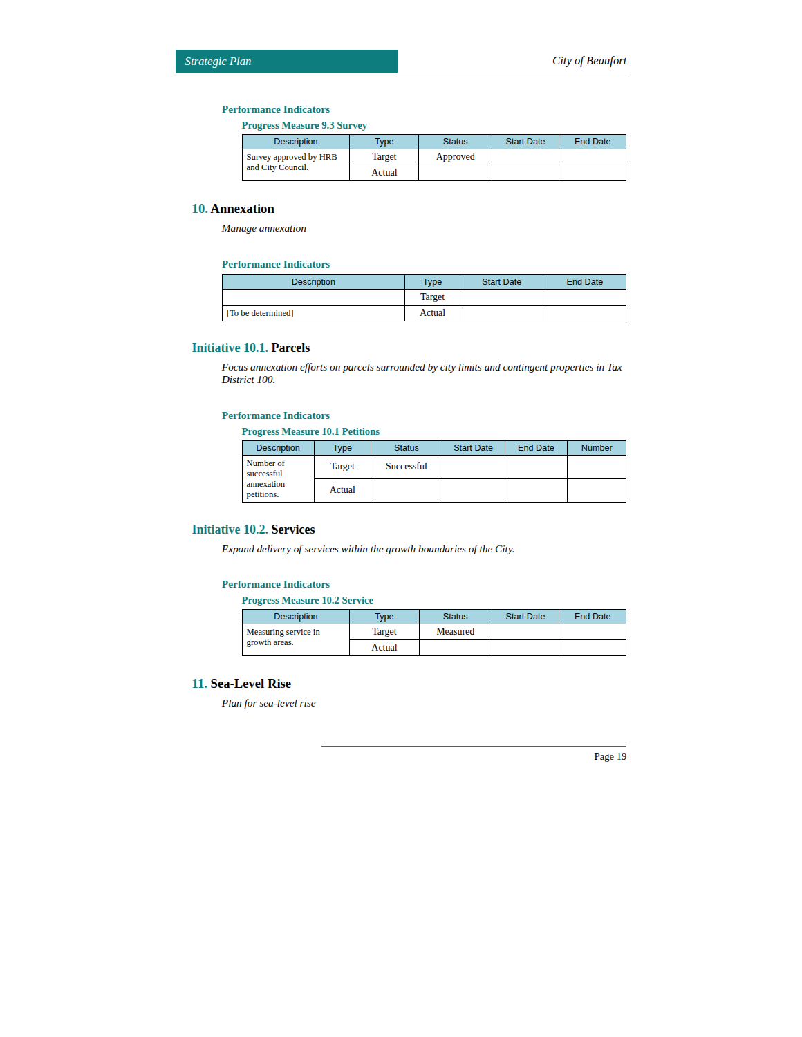Strategic Plan
City of Beaufort
Performance Indicators
Progress Measure 9.3 Survey
| Description | Type | Status | Start Date | End Date |
| --- | --- | --- | --- | --- |
| Survey approved by HRB and City Council. | Target | Approved | | |
| Actual | | | |
10. Annexation
Manage annexation
Performance Indicators
| Description | Type | Start Date | End Date |
| --- | --- | --- | --- |
| | Target | | |
| [To be determined] | Actual | | |
Initiative 10.1. Parcels
Focus annexation efforts on parcels surrounded by city limits and contingent properties in Tax District 100.
Performance Indicators
Progress Measure 10.1 Petitions
| Description | Type | Status | Start Date | End Date | Number |
| --- | --- | --- | --- | --- | --- |
| Number of successful annexation petitions. | Target | Successful | | | |
| Actual | | | | |
Initiative 10.2. Services
Expand delivery of services within the growth boundaries of the City.
Performance Indicators
Progress Measure 10.2 Service
| Description | Type | Status | Start Date | End Date |
| --- | --- | --- | --- | --- |
| Measuring service in growth areas. | Target | Measured | | |
| Actual | | | |
11. Sea-Level Rise
Plan for sea-level rise
Page 19